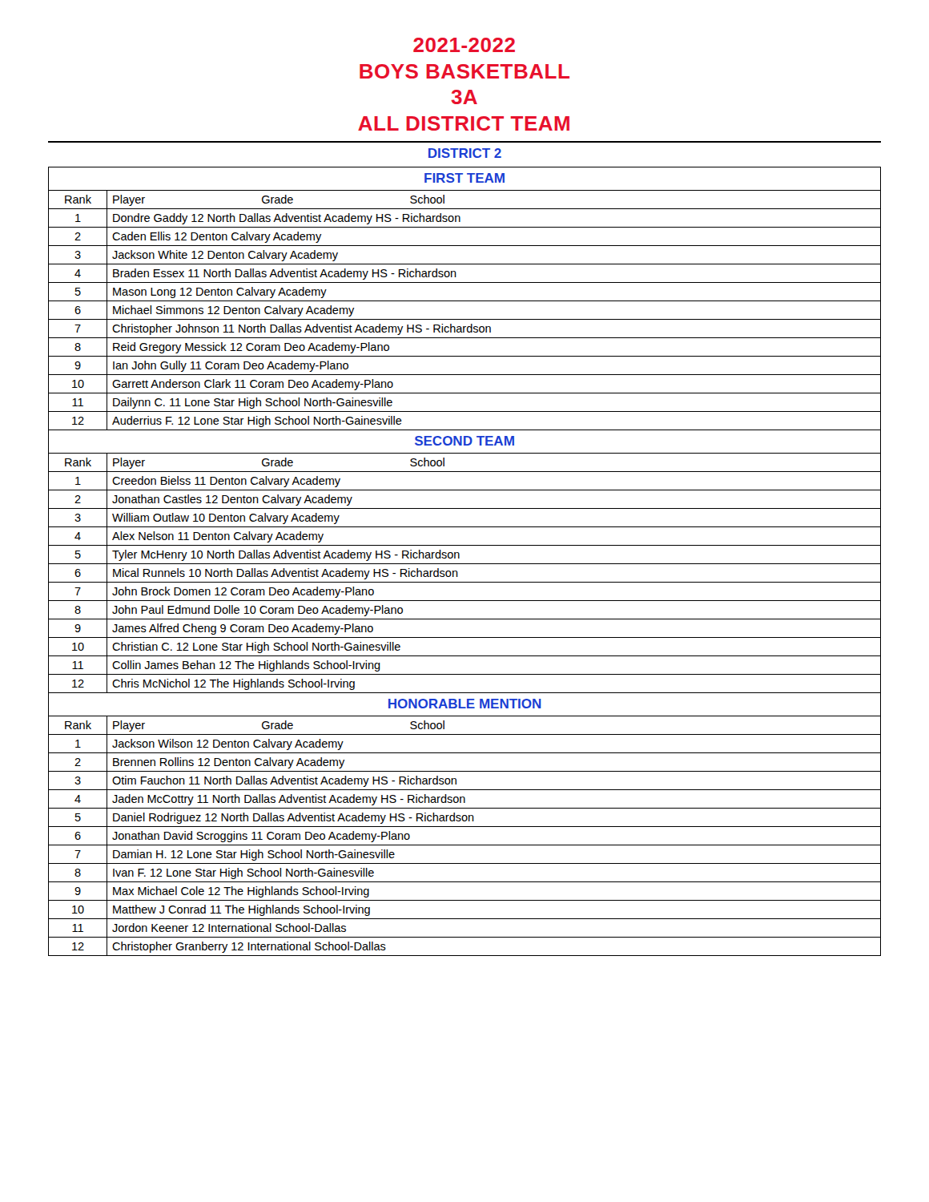2021-2022
BOYS BASKETBALL
3A
ALL DISTRICT TEAM
DISTRICT 2
| FIRST TEAM |
| Rank | Player Grade School |
| 1 | Dondre Gaddy 12 North Dallas Adventist Academy HS - Richardson |
| 2 | Caden Ellis 12 Denton Calvary Academy |
| 3 | Jackson White 12 Denton Calvary Academy |
| 4 | Braden Essex 11 North Dallas Adventist Academy HS - Richardson |
| 5 | Mason Long 12 Denton Calvary Academy |
| 6 | Michael Simmons 12 Denton Calvary Academy |
| 7 | Christopher Johnson 11 North Dallas Adventist Academy HS - Richardson |
| 8 | Reid Gregory Messick 12 Coram Deo Academy-Plano |
| 9 | Ian John Gully 11 Coram Deo Academy-Plano |
| 10 | Garrett Anderson Clark 11 Coram Deo Academy-Plano |
| 11 | Dailynn C. 11 Lone Star High School North-Gainesville |
| 12 | Auderrius F. 12 Lone Star High School North-Gainesville |
| SECOND TEAM |
| Rank | Player Grade School |
| 1 | Creedon Bielss 11 Denton Calvary Academy |
| 2 | Jonathan Castles 12 Denton Calvary Academy |
| 3 | William Outlaw 10 Denton Calvary Academy |
| 4 | Alex Nelson 11 Denton Calvary Academy |
| 5 | Tyler McHenry 10 North Dallas Adventist Academy HS - Richardson |
| 6 | Mical Runnels 10 North Dallas Adventist Academy HS - Richardson |
| 7 | John Brock Domen 12 Coram Deo Academy-Plano |
| 8 | John Paul Edmund Dolle 10 Coram Deo Academy-Plano |
| 9 | James Alfred Cheng 9 Coram Deo Academy-Plano |
| 10 | Christian C. 12 Lone Star High School North-Gainesville |
| 11 | Collin James Behan 12 The Highlands School-Irving |
| 12 | Chris McNichol 12 The Highlands School-Irving |
| HONORABLE MENTION |
| Rank | Player Grade School |
| 1 | Jackson Wilson 12 Denton Calvary Academy |
| 2 | Brennen Rollins 12 Denton Calvary Academy |
| 3 | Otim Fauchon 11 North Dallas Adventist Academy HS - Richardson |
| 4 | Jaden McCottry 11 North Dallas Adventist Academy HS - Richardson |
| 5 | Daniel Rodriguez 12 North Dallas Adventist Academy HS - Richardson |
| 6 | Jonathan David Scroggins 11 Coram Deo Academy-Plano |
| 7 | Damian H. 12 Lone Star High School North-Gainesville |
| 8 | Ivan F. 12 Lone Star High School North-Gainesville |
| 9 | Max Michael Cole 12 The Highlands School-Irving |
| 10 | Matthew J Conrad 11 The Highlands School-Irving |
| 11 | Jordon Keener 12 International School-Dallas |
| 12 | Christopher Granberry 12 International School-Dallas |